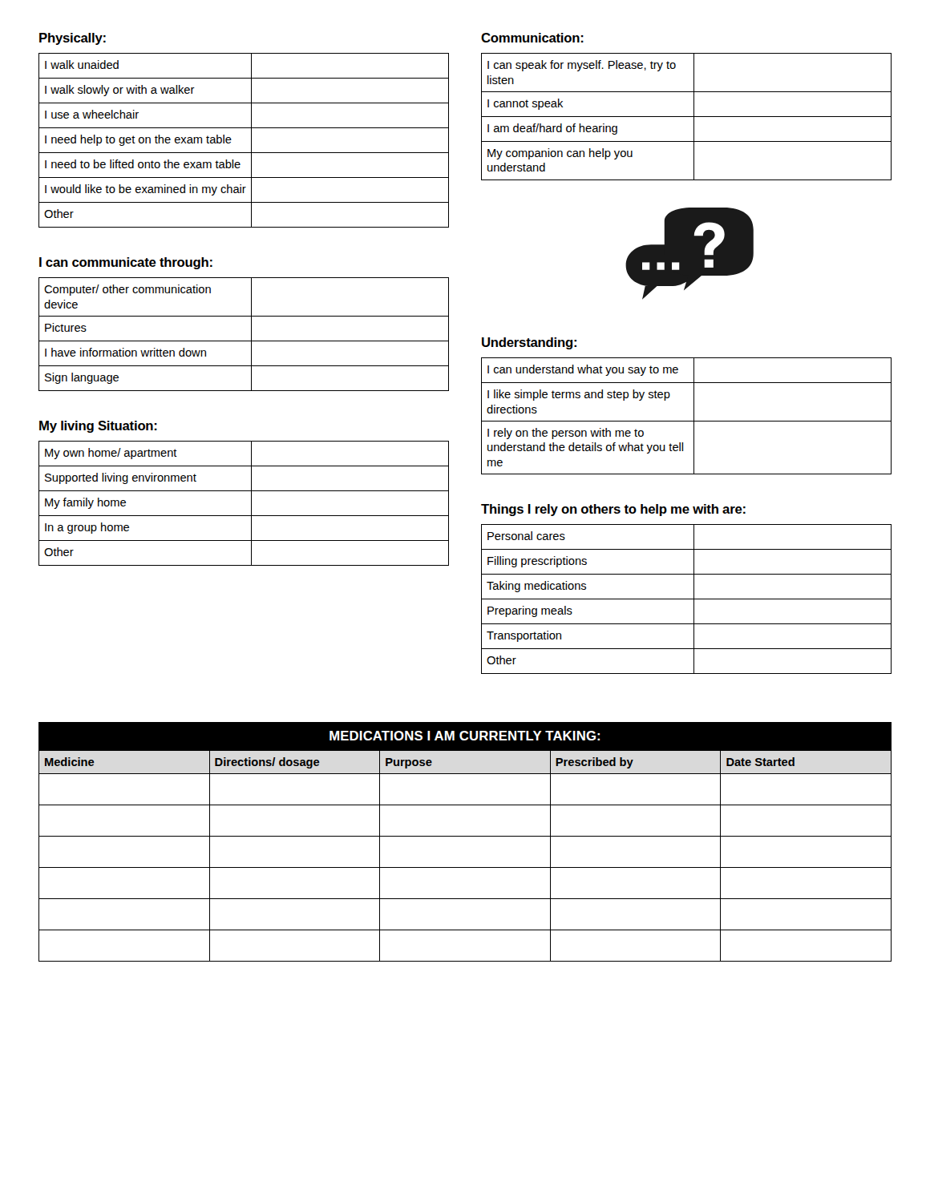Physically:
| I walk unaided | |
| I walk slowly or with a walker | |
| I use a wheelchair | |
| I need help to get on the exam table | |
| I need to be lifted onto the exam table | |
| I would like to be examined in my chair | |
| Other | |
I can communicate through:
| Computer/ other communication device | |
| Pictures | |
| I have information written down | |
| Sign language | |
My living Situation:
| My own home/ apartment | |
| Supported living environment | |
| My family home | |
| In a group home | |
| Other | |
Communication:
| I can speak for myself. Please, try to listen | |
| I cannot speak | |
| I am deaf/hard of hearing | |
| My companion can help you understand | |
Understanding:
| I can understand what you say to me | |
| I like simple terms and step by step directions | |
| I rely on the person with me to understand the details of what you tell me | |
Things I rely on others to help me with are:
| Personal cares | |
| Filling prescriptions | |
| Taking medications | |
| Preparing meals | |
| Transportation | |
| Other | |
| MEDICATIONS I AM CURRENTLY TAKING: |
| --- |
| Medicine | Directions/ dosage | Purpose | Prescribed by | Date Started |